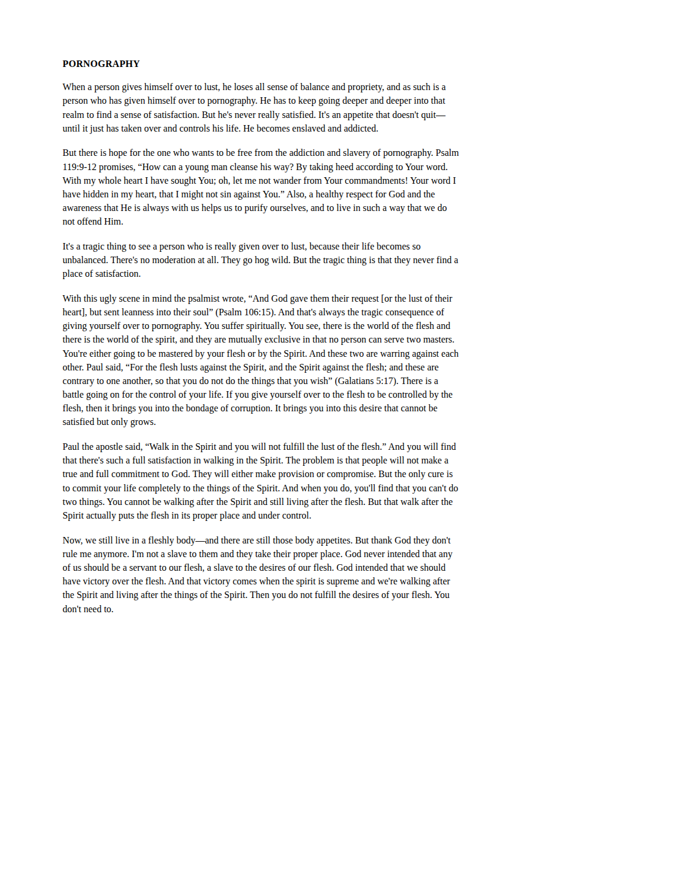PORNOGRAPHY
When a person gives himself over to lust, he loses all sense of balance and propriety, and as such is a person who has given himself over to pornography. He has to keep going deeper and deeper into that realm to find a sense of satisfaction. But he's never really satisfied. It's an appetite that doesn't quit—until it just has taken over and controls his life. He becomes enslaved and addicted.
But there is hope for the one who wants to be free from the addiction and slavery of pornography. Psalm 119:9-12 promises, “How can a young man cleanse his way? By taking heed according to Your word. With my whole heart I have sought You; oh, let me not wander from Your commandments! Your word I have hidden in my heart, that I might not sin against You.” Also, a healthy respect for God and the awareness that He is always with us helps us to purify ourselves, and to live in such a way that we do not offend Him.
It's a tragic thing to see a person who is really given over to lust, because their life becomes so unbalanced. There's no moderation at all. They go hog wild. But the tragic thing is that they never find a place of satisfaction.
With this ugly scene in mind the psalmist wrote, “And God gave them their request [or the lust of their heart], but sent leanness into their soul” (Psalm 106:15). And that's always the tragic consequence of giving yourself over to pornography. You suffer spiritually. You see, there is the world of the flesh and there is the world of the spirit, and they are mutually exclusive in that no person can serve two masters. You're either going to be mastered by your flesh or by the Spirit. And these two are warring against each other. Paul said, “For the flesh lusts against the Spirit, and the Spirit against the flesh; and these are contrary to one another, so that you do not do the things that you wish” (Galatians 5:17). There is a battle going on for the control of your life. If you give yourself over to the flesh to be controlled by the flesh, then it brings you into the bondage of corruption. It brings you into this desire that cannot be satisfied but only grows.
Paul the apostle said, “Walk in the Spirit and you will not fulfill the lust of the flesh.” And you will find that there's such a full satisfaction in walking in the Spirit. The problem is that people will not make a true and full commitment to God. They will either make provision or compromise. But the only cure is to commit your life completely to the things of the Spirit. And when you do, you'll find that you can't do two things. You cannot be walking after the Spirit and still living after the flesh. But that walk after the Spirit actually puts the flesh in its proper place and under control.
Now, we still live in a fleshly body—and there are still those body appetites. But thank God they don't rule me anymore. I'm not a slave to them and they take their proper place. God never intended that any of us should be a servant to our flesh, a slave to the desires of our flesh. God intended that we should have victory over the flesh. And that victory comes when the spirit is supreme and we're walking after the Spirit and living after the things of the Spirit. Then you do not fulfill the desires of your flesh. You don't need to.